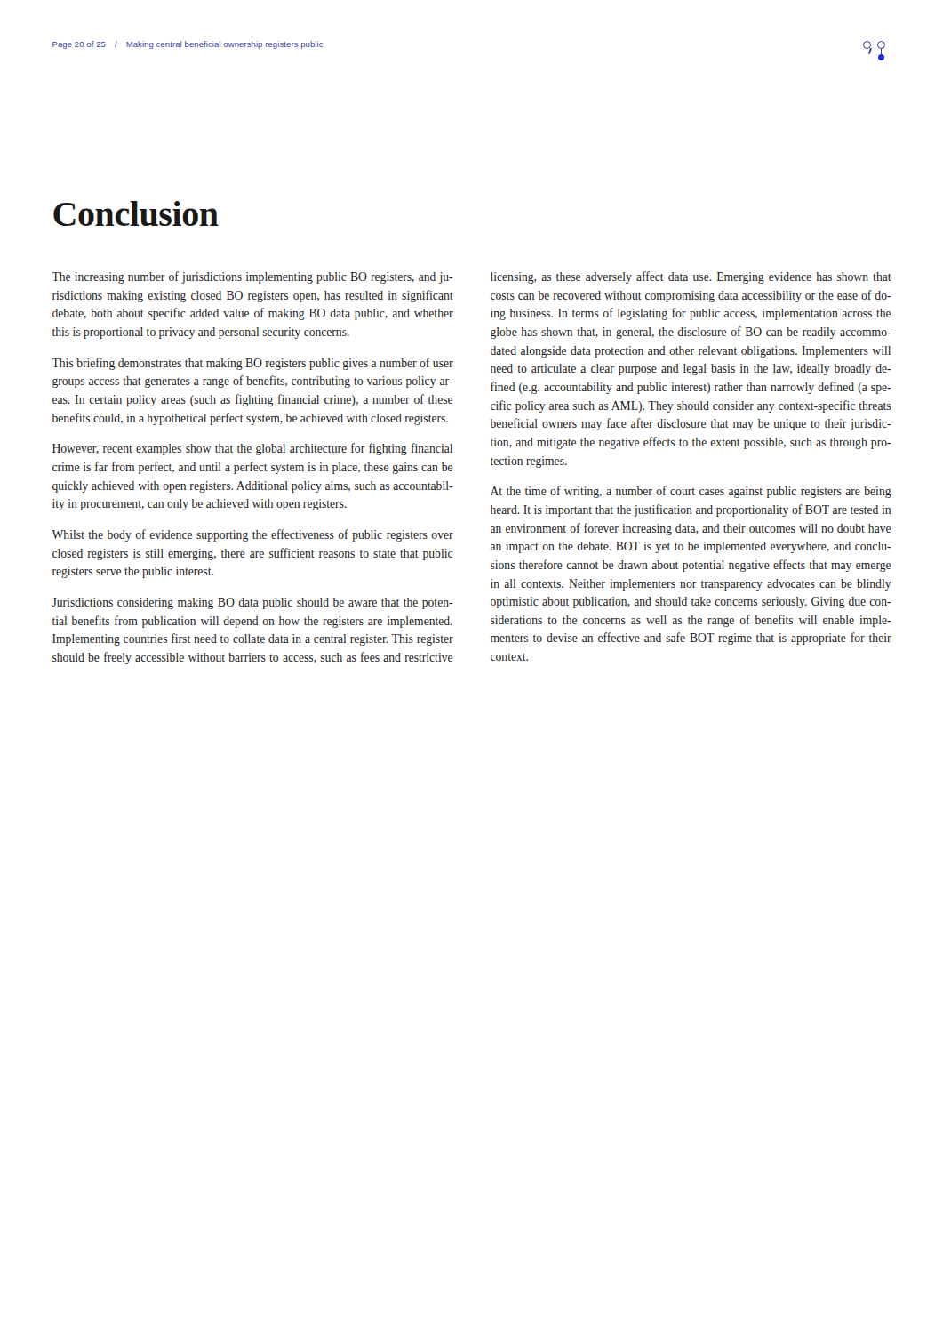Page 20 of 25 / Making central beneficial ownership registers public
Conclusion
The increasing number of jurisdictions implementing public BO registers, and jurisdictions making existing closed BO registers open, has resulted in significant debate, both about specific added value of making BO data public, and whether this is proportional to privacy and personal security concerns.
This briefing demonstrates that making BO registers public gives a number of user groups access that generates a range of benefits, contributing to various policy areas. In certain policy areas (such as fighting financial crime), a number of these benefits could, in a hypothetical perfect system, be achieved with closed registers.
However, recent examples show that the global architecture for fighting financial crime is far from perfect, and until a perfect system is in place, these gains can be quickly achieved with open registers. Additional policy aims, such as accountability in procurement, can only be achieved with open registers.
Whilst the body of evidence supporting the effectiveness of public registers over closed registers is still emerging, there are sufficient reasons to state that public registers serve the public interest.
Jurisdictions considering making BO data public should be aware that the potential benefits from publication will depend on how the registers are implemented. Implementing countries first need to collate data in a central register. This register should be freely accessible without barriers to access, such as fees and restrictive licensing, as these adversely affect data use. Emerging evidence has shown that costs can be recovered without compromising data accessibility or the ease of doing business. In terms of legislating for public access, implementation across the globe has shown that, in general, the disclosure of BO can be readily accommodated alongside data protection and other relevant obligations. Implementers will need to articulate a clear purpose and legal basis in the law, ideally broadly defined (e.g. accountability and public interest) rather than narrowly defined (a specific policy area such as AML). They should consider any context-specific threats beneficial owners may face after disclosure that may be unique to their jurisdiction, and mitigate the negative effects to the extent possible, such as through protection regimes.
At the time of writing, a number of court cases against public registers are being heard. It is important that the justification and proportionality of BOT are tested in an environment of forever increasing data, and their outcomes will no doubt have an impact on the debate. BOT is yet to be implemented everywhere, and conclusions therefore cannot be drawn about potential negative effects that may emerge in all contexts. Neither implementers nor transparency advocates can be blindly optimistic about publication, and should take concerns seriously. Giving due considerations to the concerns as well as the range of benefits will enable implementers to devise an effective and safe BOT regime that is appropriate for their context.